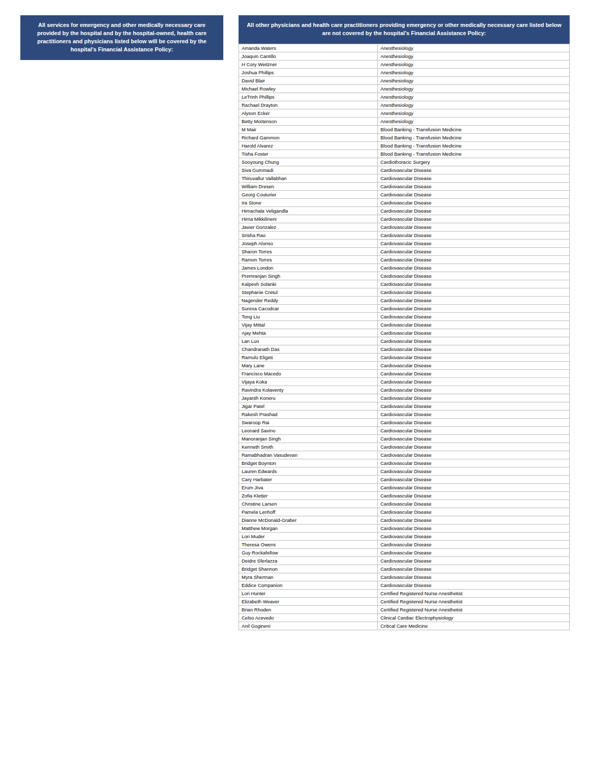All services for emergency and other medically necessary care provided by the hospital and by the hospital-owned, health care practitioners and physicians listed below will be covered by the hospital's Financial Assistance Policy:
All other physicians and health care practitioners providing emergency or other medically necessary care listed below are not covered by the hospital's Financial Assistance Policy:
| Amanda Waters | Anesthesiology |
| Joaquin Cantillo | Anesthesiology |
| H Cory Weitzner | Anesthesiology |
| Joshua Phillips | Anesthesiology |
| David Blair | Anesthesiology |
| Michael Rowley | Anesthesiology |
| LeTrinh Phillips | Anesthesiology |
| Rachael Drayton | Anesthesiology |
| Alyson Ecker | Anesthesiology |
| Betty Mortenson | Anesthesiology |
| M Mair | Blood Banking - Transfusion Medicine |
| Richard Gammon | Blood Banking - Transfusion Medicine |
| Harold Alvarez | Blood Banking - Transfusion Medicine |
| Tisha Foster | Blood Banking - Transfusion Medicine |
| Sooyoung Chung | Cardiothoracic Surgery |
| Siva Gummadi | Cardiovascular Disease |
| Thiruvallur Vallabhan | Cardiovascular Disease |
| William Dresen | Cardiovascular Disease |
| Georg Couturier | Cardiovascular Disease |
| Ira Stone | Cardiovascular Disease |
| Himachala Veligandla | Cardiovascular Disease |
| Hima Mikkilineni | Cardiovascular Disease |
| Javier Gonzalez | Cardiovascular Disease |
| Srisha Rao | Cardiovascular Disease |
| Joseph Alonso | Cardiovascular Disease |
| Sharon Torres | Cardiovascular Disease |
| Ramon Torres | Cardiovascular Disease |
| James London | Cardiovascular Disease |
| Premranjan Singh | Cardiovascular Disease |
| Kalpesh Solanki | Cardiovascular Disease |
| Stephanie Cretul | Cardiovascular Disease |
| Nagender Reddy | Cardiovascular Disease |
| Surexa Cacodcar | Cardiovascular Disease |
| Tong Liu | Cardiovascular Disease |
| Vijay Mittal | Cardiovascular Disease |
| Ajay Mehta | Cardiovascular Disease |
| Lan Luo | Cardiovascular Disease |
| Chandranath Das | Cardiovascular Disease |
| Ramulu Eligeti | Cardiovascular Disease |
| Mary Lane | Cardiovascular Disease |
| Francisco Macedo | Cardiovascular Disease |
| Vijaya Koka | Cardiovascular Disease |
| Ravindra Kolaventy | Cardiovascular Disease |
| Jayanth Koneru | Cardiovascular Disease |
| Jigar Patel | Cardiovascular Disease |
| Rakesh Prashad | Cardiovascular Disease |
| Swaroop Rai | Cardiovascular Disease |
| Leonard Savino | Cardiovascular Disease |
| Manoranjan Singh | Cardiovascular Disease |
| Kenneth Smith | Cardiovascular Disease |
| Ramabhadran Vasudevan | Cardiovascular Disease |
| Bridget Boynton | Cardiovascular Disease |
| Lauren Edwards | Cardiovascular Disease |
| Cary Harbater | Cardiovascular Disease |
| Erum Jiva | Cardiovascular Disease |
| Zofia Kletter | Cardiovascular Disease |
| Christine Larsen | Cardiovascular Disease |
| Pamela Lenhoff | Cardiovascular Disease |
| Dianne McDonald-Graber | Cardiovascular Disease |
| Matthew Morgan | Cardiovascular Disease |
| Lori Muder | Cardiovascular Disease |
| Theresa Owens | Cardiovascular Disease |
| Guy Rockafellow | Cardiovascular Disease |
| Deidre Sferlazza | Cardiovascular Disease |
| Bridget Shannon | Cardiovascular Disease |
| Myra Sherman | Cardiovascular Disease |
| Eddice Companion | Cardiovascular Disease |
| Lori Hunter | Certified Registered Nurse Anesthetist |
| Elizabeth Weaver | Certified Registered Nurse Anesthetist |
| Brian Rhoden | Certified Registered Nurse Anesthetist |
| Celso Acevedo | Clinical Cardiac Electrophysiology |
| Anil Gogineni | Critical Care Medicine |